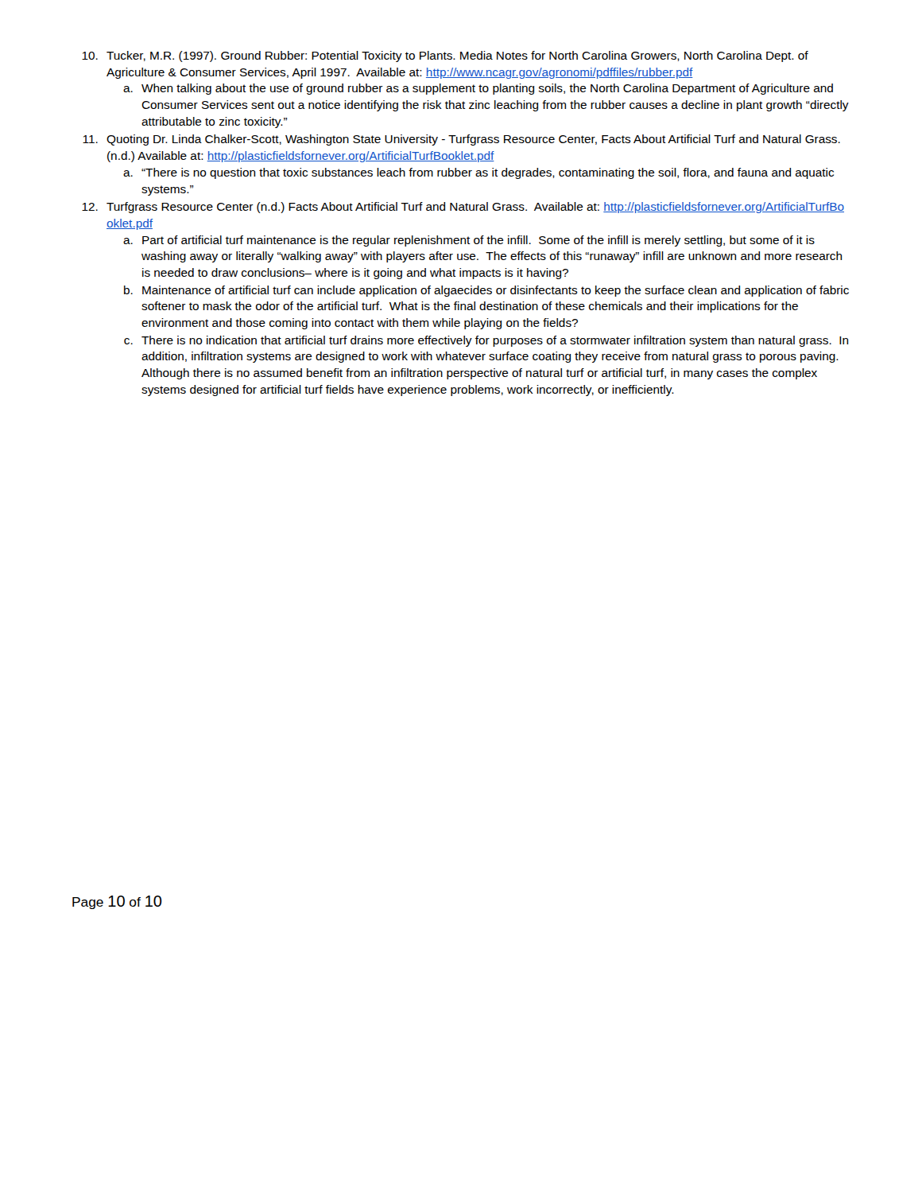Tucker, M.R. (1997). Ground Rubber: Potential Toxicity to Plants. Media Notes for North Carolina Growers, North Carolina Dept. of Agriculture & Consumer Services, April 1997. Available at: http://www.ncagr.gov/agronomi/pdffiles/rubber.pdf
When talking about the use of ground rubber as a supplement to planting soils, the North Carolina Department of Agriculture and Consumer Services sent out a notice identifying the risk that zinc leaching from the rubber causes a decline in plant growth “directly attributable to zinc toxicity.”
Quoting Dr. Linda Chalker-Scott, Washington State University - Turfgrass Resource Center, Facts About Artificial Turf and Natural Grass. (n.d.) Available at: http://plasticfieldsfornever.org/ArtificialTurfBooklet.pdf
“There is no question that toxic substances leach from rubber as it degrades, contaminating the soil, flora, and fauna and aquatic systems.”
Turfgrass Resource Center (n.d.) Facts About Artificial Turf and Natural Grass. Available at: http://plasticfieldsfornever.org/ArtificialTurfBooklet.pdf
Part of artificial turf maintenance is the regular replenishment of the infill. Some of the infill is merely settling, but some of it is washing away or literally “walking away” with players after use. The effects of this “runaway” infill are unknown and more research is needed to draw conclusions– where is it going and what impacts is it having?
Maintenance of artificial turf can include application of algaecides or disinfectants to keep the surface clean and application of fabric softener to mask the odor of the artificial turf. What is the final destination of these chemicals and their implications for the environment and those coming into contact with them while playing on the fields?
There is no indication that artificial turf drains more effectively for purposes of a stormwater infiltration system than natural grass. In addition, infiltration systems are designed to work with whatever surface coating they receive from natural grass to porous paving. Although there is no assumed benefit from an infiltration perspective of natural turf or artificial turf, in many cases the complex systems designed for artificial turf fields have experience problems, work incorrectly, or inefficiently.
Page 10 of 10